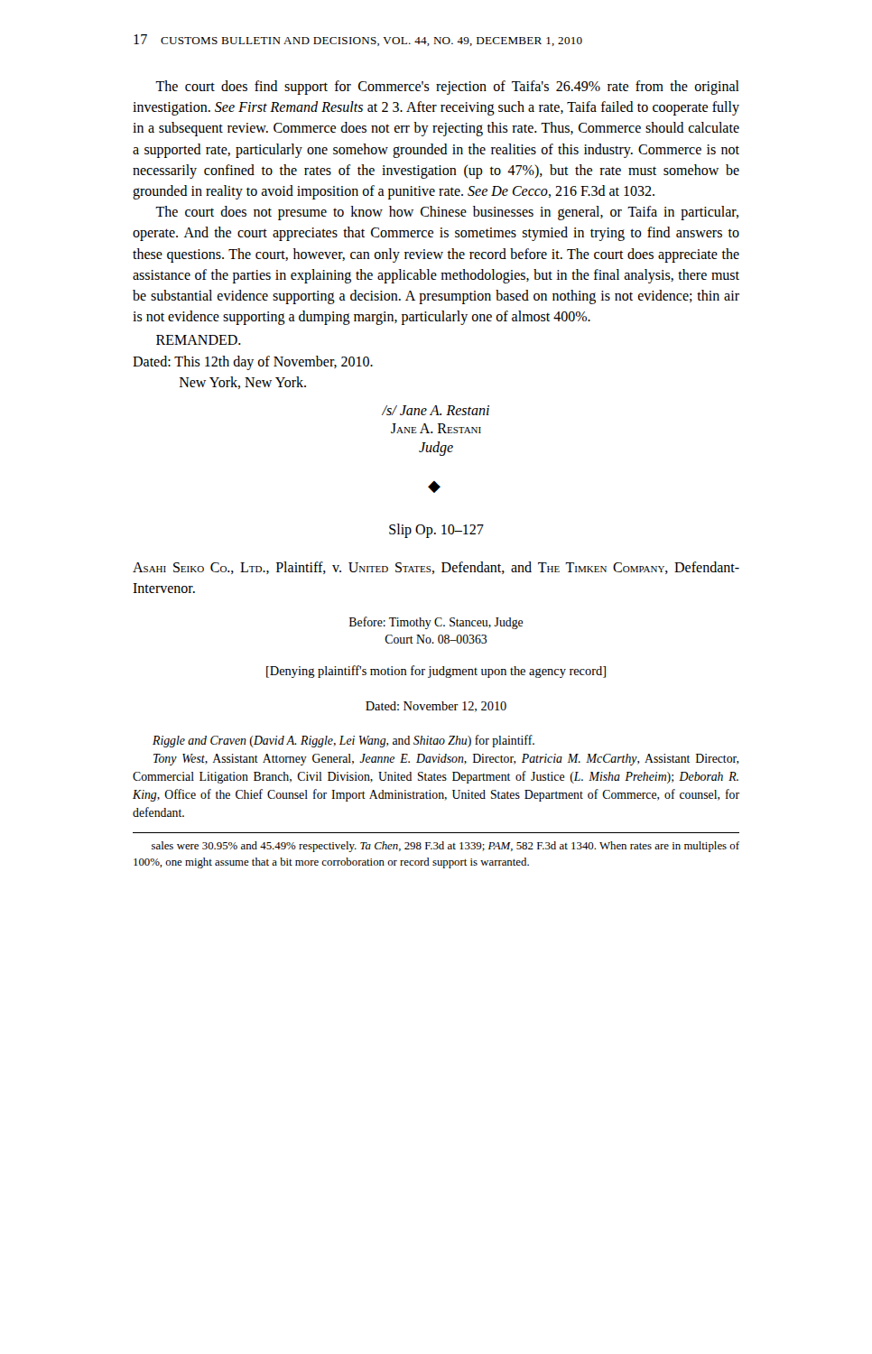17 CUSTOMS BULLETIN AND DECISIONS, VOL. 44, NO. 49, DECEMBER 1, 2010
The court does find support for Commerce's rejection of Taifa's 26.49% rate from the original investigation. See First Remand Results at 2 3. After receiving such a rate, Taifa failed to cooperate fully in a subsequent review. Commerce does not err by rejecting this rate. Thus, Commerce should calculate a supported rate, particularly one somehow grounded in the realities of this industry. Commerce is not necessarily confined to the rates of the investigation (up to 47%), but the rate must somehow be grounded in reality to avoid imposition of a punitive rate. See De Cecco, 216 F.3d at 1032.
The court does not presume to know how Chinese businesses in general, or Taifa in particular, operate. And the court appreciates that Commerce is sometimes stymied in trying to find answers to these questions. The court, however, can only review the record before it. The court does appreciate the assistance of the parties in explaining the applicable methodologies, but in the final analysis, there must be substantial evidence supporting a decision. A presumption based on nothing is not evidence; thin air is not evidence supporting a dumping margin, particularly one of almost 400%.
REMANDED.
Dated: This 12th day of November, 2010.
New York, New York.
/s/ Jane A. Restani
Jane A. Restani
Judge
◆
Slip Op. 10–127
Asahi Seiko Co., Ltd., Plaintiff, v. United States, Defendant, and The Timken Company, Defendant-Intervenor.
Before: Timothy C. Stanceu, Judge
Court No. 08–00363
[Denying plaintiff's motion for judgment upon the agency record]
Dated: November 12, 2010
Riggle and Craven (David A. Riggle, Lei Wang, and Shitao Zhu) for plaintiff.
Tony West, Assistant Attorney General, Jeanne E. Davidson, Director, Patricia M. McCarthy, Assistant Director, Commercial Litigation Branch, Civil Division, United States Department of Justice (L. Misha Preheim); Deborah R. King, Office of the Chief Counsel for Import Administration, United States Department of Commerce, of counsel, for defendant.
sales were 30.95% and 45.49% respectively. Ta Chen, 298 F.3d at 1339; PAM, 582 F.3d at 1340. When rates are in multiples of 100%, one might assume that a bit more corroboration or record support is warranted.